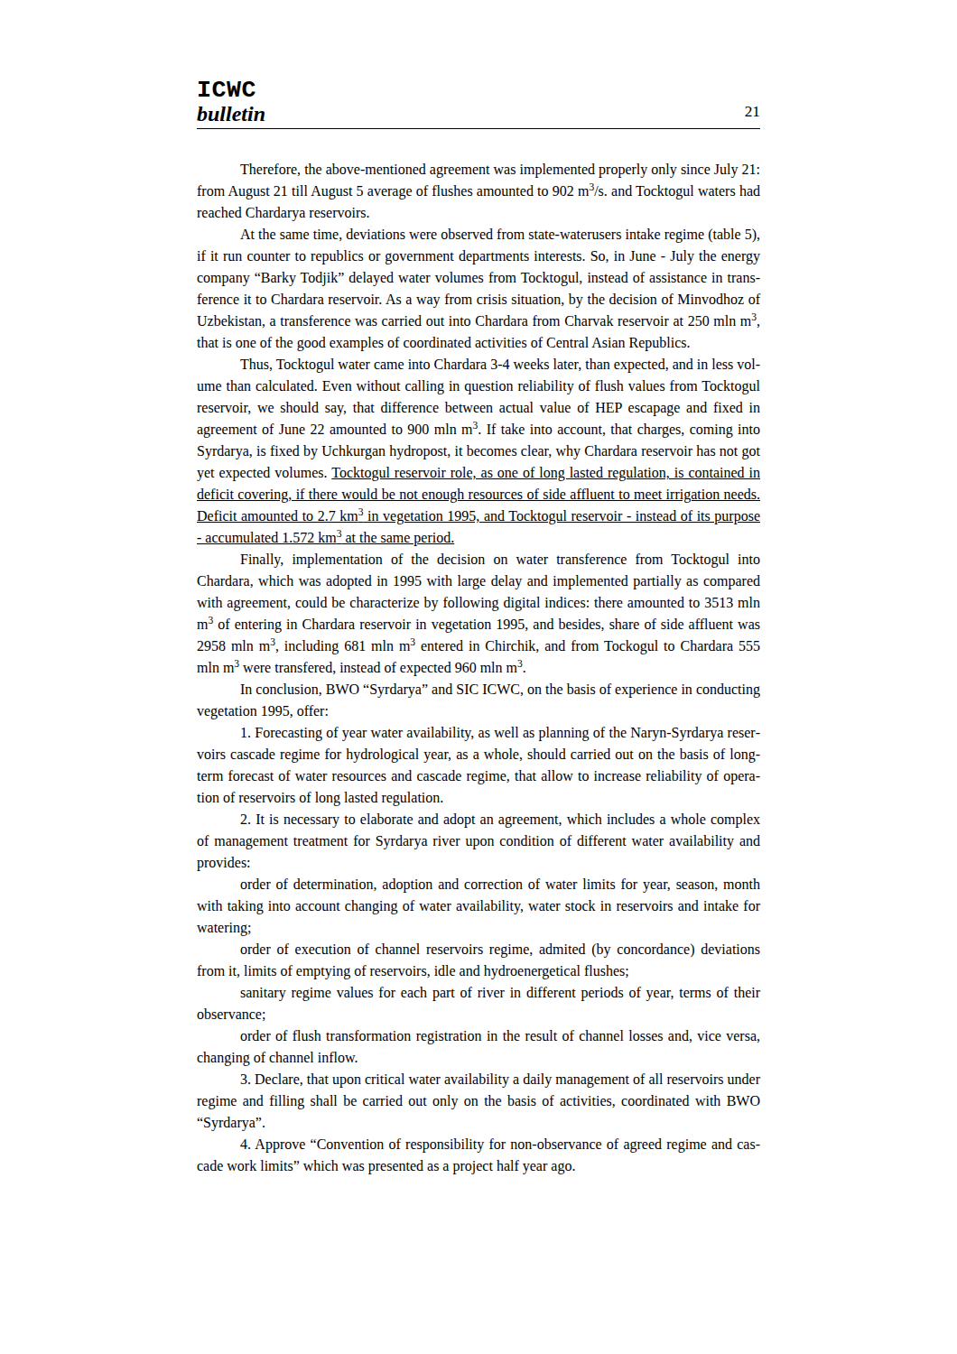ICWC
bulletin
21
Therefore, the above-mentioned agreement was implemented properly only since July 21: from August 21 till August 5 average of flushes amounted to 902 m3/s. and Tocktogul waters had reached Chardarya reservoirs.
At the same time, deviations were observed from state-waterusers intake regime (table 5), if it run counter to republics or government departments interests. So, in June - July the energy company “Barky Todjik” delayed water volumes from Tocktogul, instead of assistance in transference it to Chardara reservoir. As a way from crisis situation, by the decision of Minvodhoz of Uzbekistan, a transference was carried out into Chardara from Charvak reservoir at 250 mln m3, that is one of the good examples of coordinated activities of Central Asian Republics.
Thus, Tocktogul water came into Chardara 3-4 weeks later, than expected, and in less volume than calculated. Even without calling in question reliability of flush values from Tocktogul reservoir, we should say, that difference between actual value of HEP escapage and fixed in agreement of June 22 amounted to 900 mln m3. If take into account, that charges, coming into Syrdarya, is fixed by Uchkurgan hydropost, it becomes clear, why Chardara reservoir has not got yet expected volumes. Tocktogul reservoir role, as one of long lasted regulation, is contained in deficit covering, if there would be not enough resources of side affluent to meet irrigation needs. Deficit amounted to 2.7 km3 in vegetation 1995, and Tocktogul reservoir - instead of its purpose - accumulated 1.572 km3 at the same period.
Finally, implementation of the decision on water transference from Tocktogul into Chardara, which was adopted in 1995 with large delay and implemented partially as compared with agreement, could be characterize by following digital indices: there amounted to 3513 mln m3 of entering in Chardara reservoir in vegetation 1995, and besides, share of side affluent was 2958 mln m3, including 681 mln m3 entered in Chirchik, and from Tockogul to Chardara 555 mln m3 were transfered, instead of expected 960 mln m3.
In conclusion, BWO “Syrdarya” and SIC ICWC, on the basis of experience in conducting vegetation 1995, offer:
1. Forecasting of year water availability, as well as planning of the Naryn-Syrdarya reservoirs cascade regime for hydrological year, as a whole, should carried out on the basis of long-term forecast of water resources and cascade regime, that allow to increase reliability of operation of reservoirs of long lasted regulation.
2. It is necessary to elaborate and adopt an agreement, which includes a whole complex of management treatment for Syrdarya river upon condition of different water availability and provides:
order of determination, adoption and correction of water limits for year, season, month with taking into account changing of water availability, water stock in reservoirs and intake for watering;
order of execution of channel reservoirs regime, admited (by concordance) deviations from it, limits of emptying of reservoirs, idle and hydroenergetical flushes;
sanitary regime values for each part of river in different periods of year, terms of their observance;
order of flush transformation registration in the result of channel losses and, vice versa, changing of channel inflow.
3. Declare, that upon critical water availability a daily management of all reservoirs under regime and filling shall be carried out only on the basis of activities, coordinated with BWO “Syrdarya”.
4. Approve “Convention of responsibility for non-observance of agreed regime and cascade work limits” which was presented as a project half year ago.